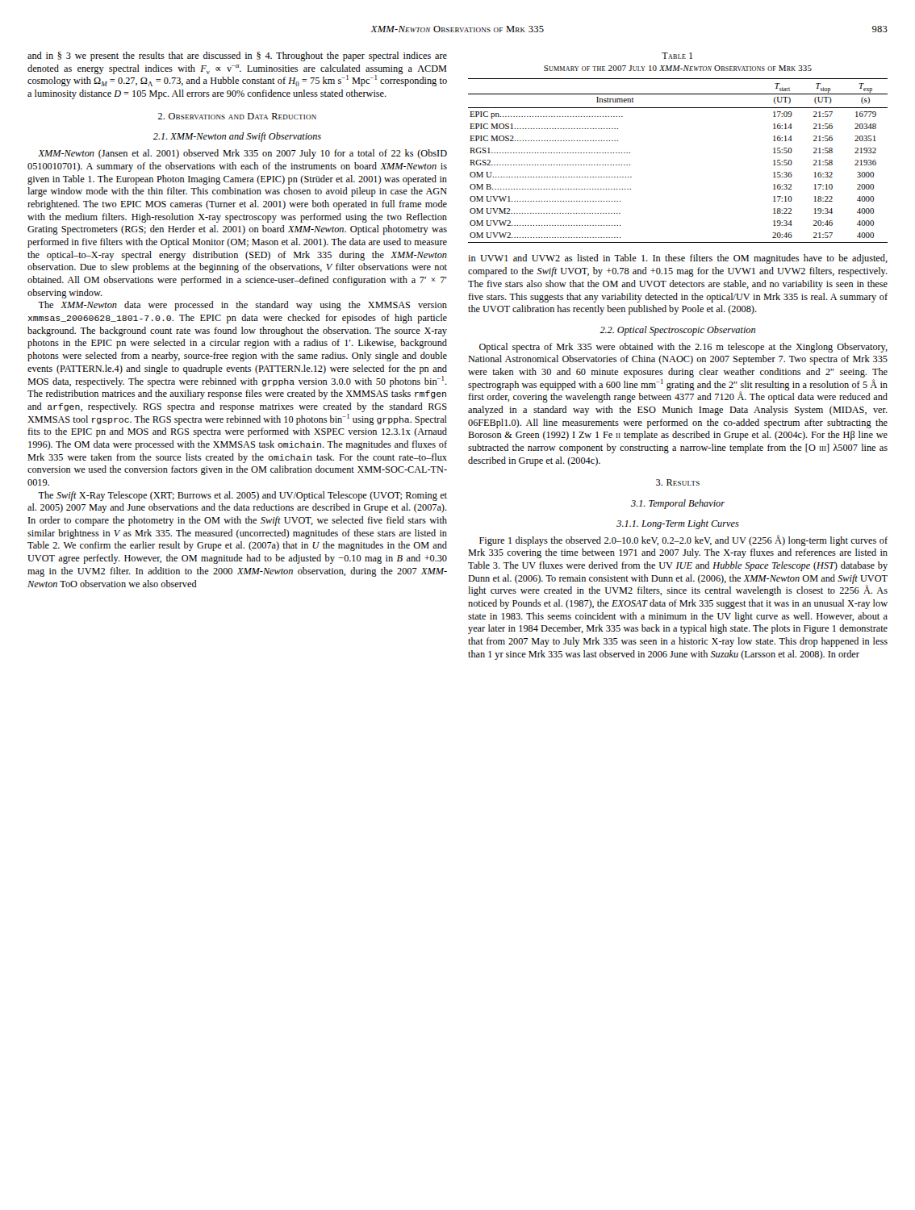XMM-Newton Observations of Mrk 335 983
and in § 3 we present the results that are discussed in § 4. Throughout the paper spectral indices are denoted as energy spectral indices with Fν ∝ ν−α. Luminosities are calculated assuming a ΛCDM cosmology with ΩM = 0.27, ΩΛ = 0.73, and a Hubble constant of H0 = 75 km s−1 Mpc−1 corresponding to a luminosity distance D = 105 Mpc. All errors are 90% confidence unless stated otherwise.
2. Observations and Data Reduction
2.1. XMM-Newton and Swift Observations
XMM-Newton (Jansen et al. 2001) observed Mrk 335 on 2007 July 10 for a total of 22 ks (ObsID 0510010701). A summary of the observations with each of the instruments on board XMM-Newton is given in Table 1. The European Photon Imaging Camera (EPIC) pn (Strüder et al. 2001) was operated in large window mode with the thin filter. This combination was chosen to avoid pileup in case the AGN rebrightened. The two EPIC MOS cameras (Turner et al. 2001) were both operated in full frame mode with the medium filters. High-resolution X-ray spectroscopy was performed using the two Reflection Grating Spectrometers (RGS; den Herder et al. 2001) on board XMM-Newton. Optical photometry was performed in five filters with the Optical Monitor (OM; Mason et al. 2001). The data are used to measure the optical–to–X-ray spectral energy distribution (SED) of Mrk 335 during the XMM-Newton observation. Due to slew problems at the beginning of the observations, V filter observations were not obtained. All OM observations were performed in a science-user–defined configuration with a 7′ × 7′ observing window.
The XMM-Newton data were processed in the standard way using the XMMSAS version xmmsas_20060628_1801-7.0.0. The EPIC pn data were checked for episodes of high particle background. The background count rate was found low throughout the observation. The source X-ray photons in the EPIC pn were selected in a circular region with a radius of 1′. Likewise, background photons were selected from a nearby, source-free region with the same radius. Only single and double events (PATTERN.le.4) and single to quadruple events (PATTERN.le.12) were selected for the pn and MOS data, respectively. The spectra were rebinned with grppha version 3.0.0 with 50 photons bin−1. The redistribution matrices and the auxiliary response files were created by the XMMSAS tasks rmfgen and arfgen, respectively. RGS spectra and response matrixes were created by the standard RGS XMMSAS tool rgsproc. The RGS spectra were rebinned with 10 photons bin−1 using grppha. Spectral fits to the EPIC pn and MOS and RGS spectra were performed with XSPEC version 12.3.1x (Arnaud 1996). The OM data were processed with the XMMSAS task omichain. The magnitudes and fluxes of Mrk 335 were taken from the source lists created by the omichain task. For the count rate–to–flux conversion we used the conversion factors given in the OM calibration document XMM-SOC-CAL-TN-0019.
The Swift X-Ray Telescope (XRT; Burrows et al. 2005) and UV/Optical Telescope (UVOT; Roming et al. 2005) 2007 May and June observations and the data reductions are described in Grupe et al. (2007a). In order to compare the photometry in the OM with the Swift UVOT, we selected five field stars with similar brightness in V as Mrk 335. The measured (uncorrected) magnitudes of these stars are listed in Table 2. We confirm the earlier result by Grupe et al. (2007a) that in U the magnitudes in the OM and UVOT agree perfectly. However, the OM magnitude had to be adjusted by −0.10 mag in B and +0.30 mag in the UVM2 filter. In addition to the 2000 XMM-Newton observation, during the 2007 XMM-Newton ToO observation we also observed
Table 1
Summary of the 2007 July 10 XMM-Newton Observations of Mrk 335
| | T start | T stop | T exp |
| --- | --- | --- | --- |
| Instrument | (UT) | (UT) | (s) |
| EPIC pn .............................................. | 17:09 | 21:57 | 16779 |
| EPIC MOS1 ....................................... | 16:14 | 21:56 | 20348 |
| EPIC MOS2 ....................................... | 16:14 | 21:56 | 20351 |
| RGS1 .................................................... | 15:50 | 21:58 | 21932 |
| RGS2 .................................................... | 15:50 | 21:58 | 21936 |
| OM U .................................................... | 15:36 | 16:32 | 3000 |
| OM B .................................................... | 16:32 | 17:10 | 2000 |
| OM UVW1 ......................................... | 17:10 | 18:22 | 4000 |
| OM UVM2 ......................................... | 18:22 | 19:34 | 4000 |
| OM UVW2 ......................................... | 19:34 | 20:46 | 4000 |
| OM UVW2 ......................................... | 20:46 | 21:57 | 4000 |
in UVW1 and UVW2 as listed in Table 1. In these filters the OM magnitudes have to be adjusted, compared to the Swift UVOT, by +0.78 and +0.15 mag for the UVW1 and UVW2 filters, respectively. The five stars also show that the OM and UVOT detectors are stable, and no variability is seen in these five stars. This suggests that any variability detected in the optical/UV in Mrk 335 is real. A summary of the UVOT calibration has recently been published by Poole et al. (2008).
2.2. Optical Spectroscopic Observation
Optical spectra of Mrk 335 were obtained with the 2.16 m telescope at the Xinglong Observatory, National Astronomical Observatories of China (NAOC) on 2007 September 7. Two spectra of Mrk 335 were taken with 30 and 60 minute exposures during clear weather conditions and 2″ seeing. The spectrograph was equipped with a 600 line mm−1 grating and the 2″ slit resulting in a resolution of 5 Å in first order, covering the wavelength range between 4377 and 7120 Å. The optical data were reduced and analyzed in a standard way with the ESO Munich Image Data Analysis System (MIDAS, ver. 06FEBpl1.0). All line measurements were performed on the co-added spectrum after subtracting the Boroson & Green (1992) I Zw 1 Fe ii template as described in Grupe et al. (2004c). For the Hβ line we subtracted the narrow component by constructing a narrow-line template from the [O iii] λ5007 line as described in Grupe et al. (2004c).
3. Results
3.1. Temporal Behavior
3.1.1. Long-Term Light Curves
Figure 1 displays the observed 2.0–10.0 keV, 0.2–2.0 keV, and UV (2256 Å) long-term light curves of Mrk 335 covering the time between 1971 and 2007 July. The X-ray fluxes and references are listed in Table 3. The UV fluxes were derived from the UV IUE and Hubble Space Telescope (HST) database by Dunn et al. (2006). To remain consistent with Dunn et al. (2006), the XMM-Newton OM and Swift UVOT light curves were created in the UVM2 filters, since its central wavelength is closest to 2256 Å. As noticed by Pounds et al. (1987), the EXOSAT data of Mrk 335 suggest that it was in an unusual X-ray low state in 1983. This seems coincident with a minimum in the UV light curve as well. However, about a year later in 1984 December, Mrk 335 was back in a typical high state. The plots in Figure 1 demonstrate that from 2007 May to July Mrk 335 was seen in a historic X-ray low state. This drop happened in less than 1 yr since Mrk 335 was last observed in 2006 June with Suzaku (Larsson et al. 2008). In order